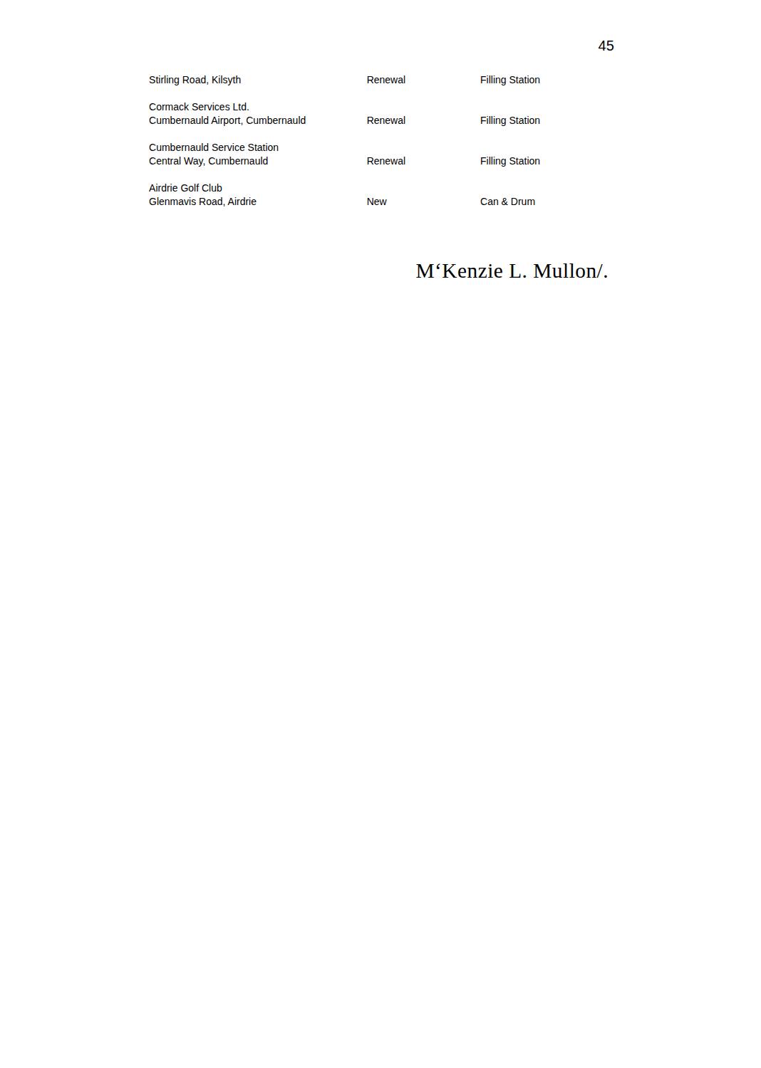45
| Stirling Road, Kilsyth | Renewal | Filling Station |
| Cormack Services Ltd. Cumbernauld Airport, Cumbernauld | Renewal | Filling Station |
| Cumbernauld Service Station Central Way, Cumbernauld | Renewal | Filling Station |
| Airdrie Golf Club Glenmavis Road, Airdrie | New | Can & Drum |
M‘Kenzie L. Mullon/.